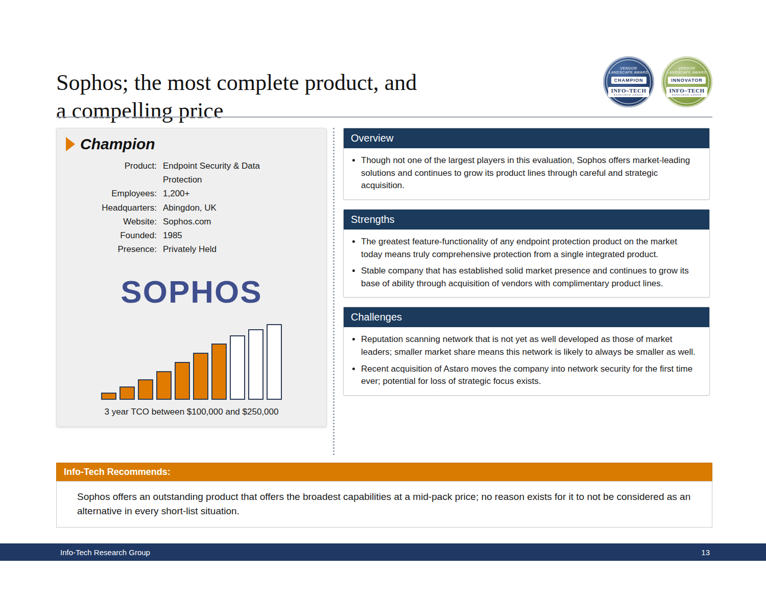Sophos; the most complete product, and
a compelling price
VENDOR LANDSCAPE AWARD
CHAMPION
INFO~TECHRESEARCH GROUP
VENDOR LANDSCAPE AWARD
INNOVATOR
INFO~TECHRESEARCH GROUP
Champion
| Product: | Endpoint Security & Data Protection |
| Employees: | 1,200+ |
| Headquarters: | Abingdon, UK |
| Website: | Sophos.com |
| Founded: | 1985 |
| Presence: | Privately Held |
SOPHOS
3 year TCO between $100,000 and $250,000
Overview
Though not one of the largest players in this evaluation, Sophos offers market-leading solutions and continues to grow its product lines through careful and strategic acquisition.
Strengths
The greatest feature-functionality of any endpoint protection product on the market today means truly comprehensive protection from a single integrated product.
Stable company that has established solid market presence and continues to grow its base of ability through acquisition of vendors with complimentary product lines.
Challenges
Reputation scanning network that is not yet as well developed as those of market leaders; smaller market share means this network is likely to always be smaller as well.
Recent acquisition of Astaro moves the company into network security for the first time ever; potential for loss of strategic focus exists.
Info-Tech Recommends:
Sophos offers an outstanding product that offers the broadest capabilities at a mid-pack price; no reason exists for it to not be considered as an alternative in every short-list situation.
Info-Tech Research Group 13